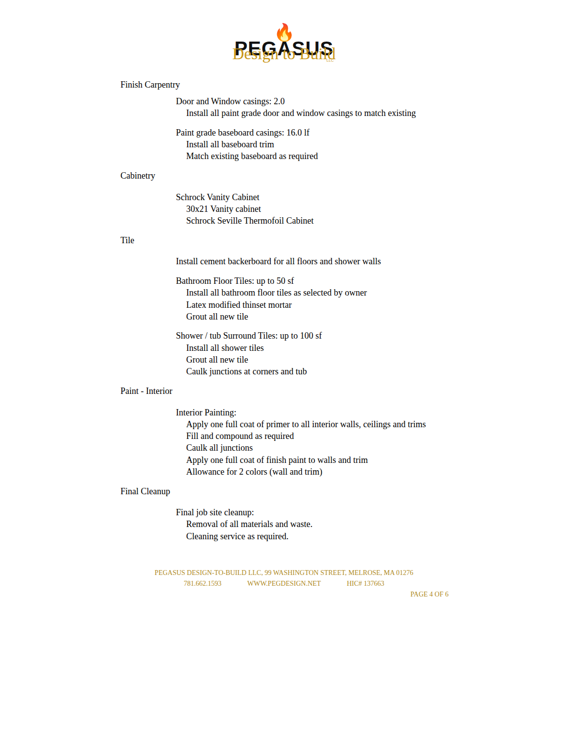🔥 PEGASUS Design to Build LLC
Finish Carpentry
Door and Window casings: 2.0
Install all paint grade door and window casings to match existing
Paint grade baseboard casings: 16.0 lf
Install all baseboard trim
Match existing baseboard as required
Cabinetry
Schrock Vanity Cabinet
30x21 Vanity cabinet
Schrock Seville Thermofoil Cabinet
Tile
Install cement backerboard for all floors and shower walls
Bathroom Floor Tiles: up to 50 sf
Install all bathroom floor tiles as selected by owner
Latex modified thinset mortar
Grout all new tile
Shower / tub Surround Tiles: up to 100 sf
Install all shower tiles
Grout all new tile
Caulk junctions at corners and tub
Paint - Interior
Interior Painting:
Apply one full coat of primer to all interior walls, ceilings and trims
Fill and compound as required
Caulk all junctions
Apply one full coat of finish paint to walls and trim
Allowance for 2 colors (wall and trim)
Final Cleanup
Final job site cleanup:
Removal of all materials and waste.
Cleaning service as required.
PEGASUS DESIGN-TO-BUILD LLC, 99 WASHINGTON STREET, MELROSE, MA 01276
781.662.1593 WWW.PEGDESIGN.NET HIC# 137663
PAGE 4 OF 6